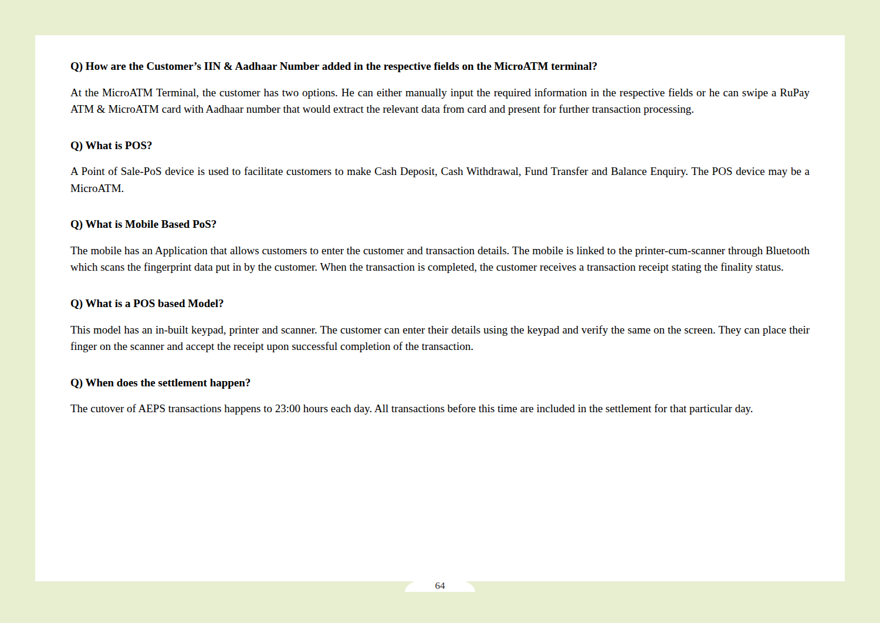Q) How are the Customer’s IIN & Aadhaar Number added in the respective fields on the MicroATM terminal?
At the MicroATM Terminal, the customer has two options. He can either manually input the required information in the respective fields or he can swipe a RuPay ATM & MicroATM card with Aadhaar number that would extract the relevant data from card and present for further transaction processing.
Q) What is POS?
A Point of Sale-PoS device is used to facilitate customers to make Cash Deposit, Cash Withdrawal, Fund Transfer and Balance Enquiry. The POS device may be a MicroATM.
Q) What is Mobile Based PoS?
The mobile has an Application that allows customers to enter the customer and transaction details. The mobile is linked to the printer-cum-scanner through Bluetooth which scans the fingerprint data put in by the customer. When the transaction is completed, the customer receives a transaction receipt stating the finality status.
Q) What is a POS based Model?
This model has an in-built keypad, printer and scanner. The customer can enter their details using the keypad and verify the same on the screen. They can place their finger on the scanner and accept the receipt upon successful completion of the transaction.
Q) When does the settlement happen?
The cutover of AEPS transactions happens to 23:00 hours each day. All transactions before this time are included in the settlement for that particular day.
64